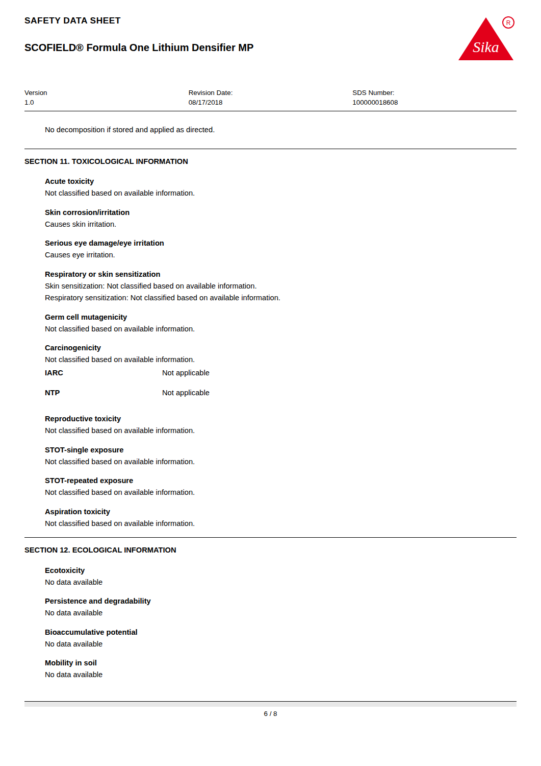SAFETY DATA SHEET
SCOFIELD® Formula One Lithium Densifier MP
Sika R
Version 1.0
Revision Date: 08/17/2018
SDS Number: 100000018608
No decomposition if stored and applied as directed.
SECTION 11. TOXICOLOGICAL INFORMATION
Acute toxicity
Not classified based on available information.
Skin corrosion/irritation
Causes skin irritation.
Serious eye damage/eye irritation
Causes eye irritation.
Respiratory or skin sensitization
Skin sensitization: Not classified based on available information.
Respiratory sensitization: Not classified based on available information.
Germ cell mutagenicity
Not classified based on available information.
Carcinogenicity
Not classified based on available information.
IARC Not applicable
NTP Not applicable
Reproductive toxicity
Not classified based on available information.
STOT-single exposure
Not classified based on available information.
STOT-repeated exposure
Not classified based on available information.
Aspiration toxicity
Not classified based on available information.
SECTION 12. ECOLOGICAL INFORMATION
Ecotoxicity
No data available
Persistence and degradability
No data available
Bioaccumulative potential
No data available
Mobility in soil
No data available
6 / 8